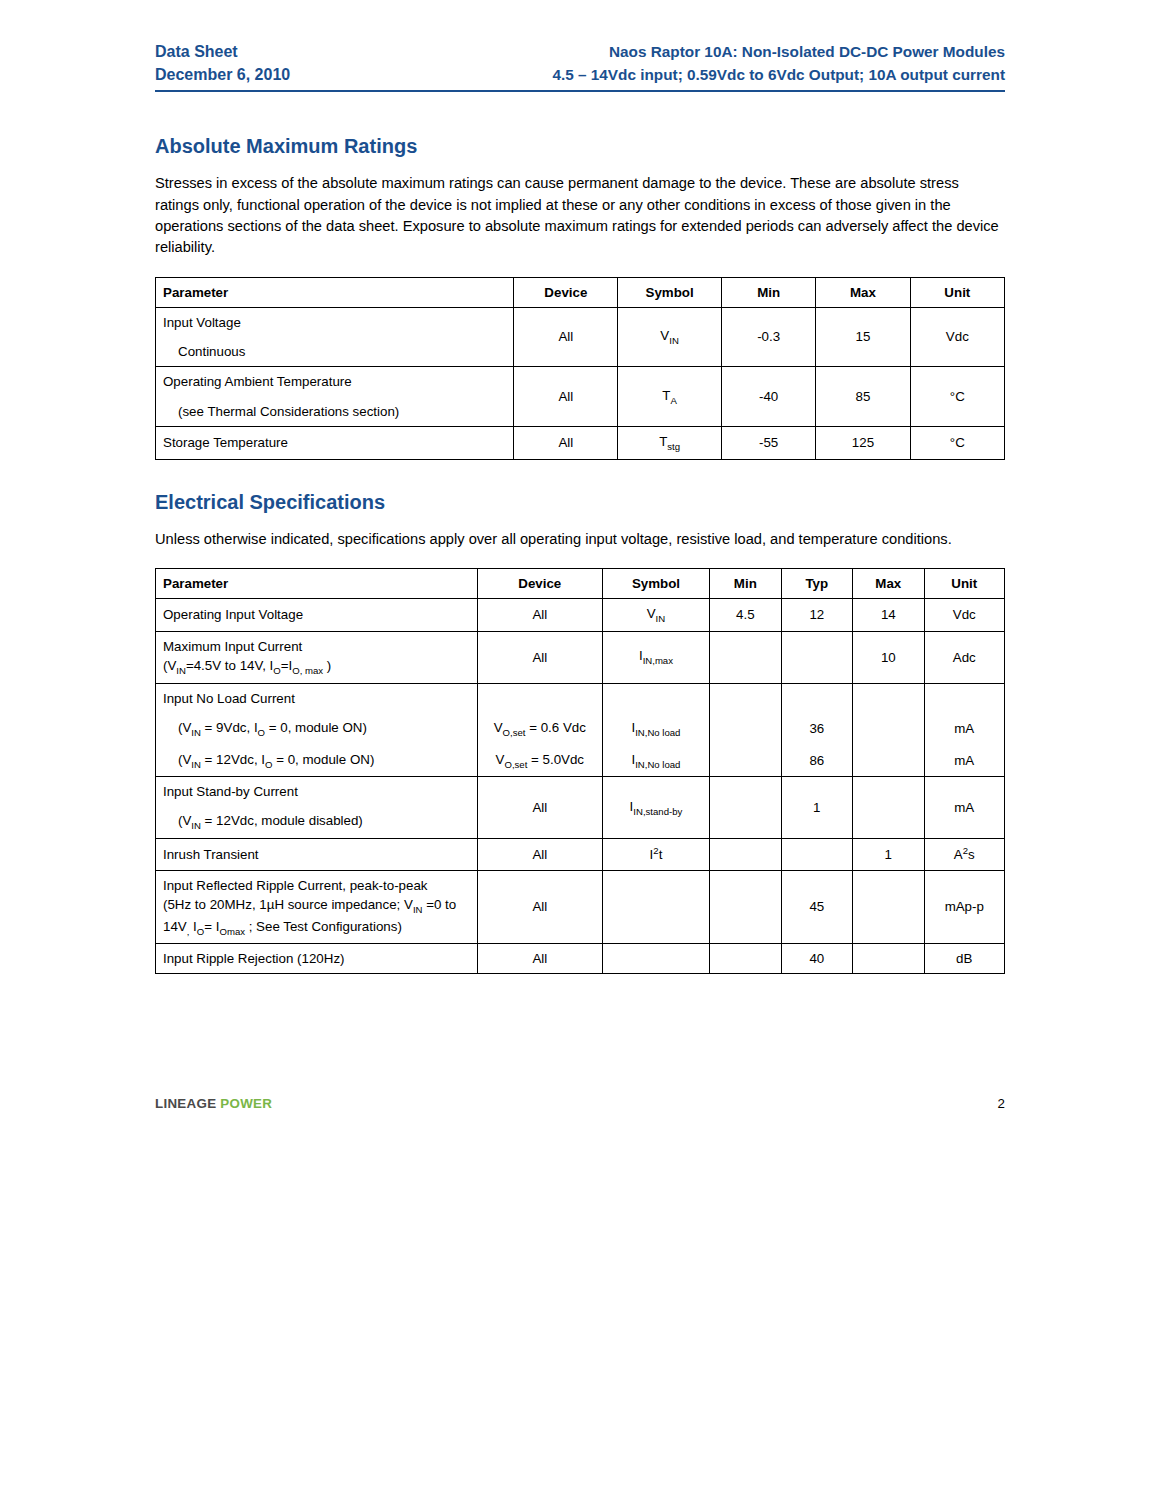Data Sheet
Naos Raptor 10A: Non-Isolated DC-DC Power Modules
December 6, 2010
4.5 – 14Vdc input; 0.59Vdc to 6Vdc Output; 10A output current
Absolute Maximum Ratings
Stresses in excess of the absolute maximum ratings can cause permanent damage to the device. These are absolute stress ratings only, functional operation of the device is not implied at these or any other conditions in excess of those given in the operations sections of the data sheet. Exposure to absolute maximum ratings for extended periods can adversely affect the device reliability.
| Parameter | Device | Symbol | Min | Max | Unit |
| --- | --- | --- | --- | --- | --- |
| Input Voltage | All | V IN | -0.3 | 15 | Vdc |
| Continuous |
| Operating Ambient Temperature | All | T A | -40 | 85 | °C |
| (see Thermal Considerations section) |
| Storage Temperature | All | T stg | -55 | 125 | °C |
Electrical Specifications
Unless otherwise indicated, specifications apply over all operating input voltage, resistive load, and temperature conditions.
| Parameter | Device | Symbol | Min | Typ | Max | Unit |
| --- | --- | --- | --- | --- | --- | --- |
| Operating Input Voltage | All | V IN | 4.5 | 12 | 14 | Vdc |
| Maximum Input Current (V IN =4.5V to 14V, I O =I O, max ) | All | I IN,max | | | 10 | Adc |
| Input No Load Current | | | | | | |
| (V IN = 9Vdc, I O = 0, module ON) | V O,set = 0.6 Vdc | I IN,No load | | 36 | | mA |
| (V IN = 12Vdc, I O = 0, module ON) | V O,set = 5.0Vdc | I IN,No load | | 86 | | mA |
| Input Stand-by Current | All | I IN,stand-by | | 1 | | mA |
| (V IN = 12Vdc, module disabled) |
| Inrush Transient | All | I 2 t | | | 1 | A 2 s |
| Input Reflected Ripple Current, peak-to-peak (5Hz to 20MHz, 1µH source impedance; V IN =0 to 14V , I O = I Omax ; See Test Configurations) | All | | | 45 | | mAp-p |
| Input Ripple Rejection (120Hz) | All | | | 40 | | dB |
LINEAGE POWER
2